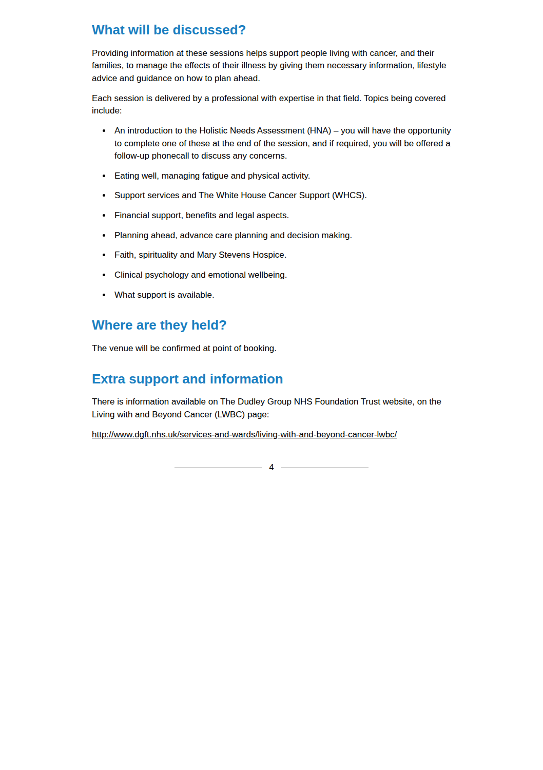What will be discussed?
Providing information at these sessions helps support people living with cancer, and their families, to manage the effects of their illness by giving them necessary information, lifestyle advice and guidance on how to plan ahead.
Each session is delivered by a professional with expertise in that field. Topics being covered include:
An introduction to the Holistic Needs Assessment (HNA) – you will have the opportunity to complete one of these at the end of the session, and if required, you will be offered a follow-up phonecall to discuss any concerns.
Eating well, managing fatigue and physical activity.
Support services and The White House Cancer Support (WHCS).
Financial support, benefits and legal aspects.
Planning ahead, advance care planning and decision making.
Faith, spirituality and Mary Stevens Hospice.
Clinical psychology and emotional wellbeing.
What support is available.
Where are they held?
The venue will be confirmed at point of booking.
Extra support and information
There is information available on The Dudley Group NHS Foundation Trust website, on the Living with and Beyond Cancer (LWBC) page:
http://www.dgft.nhs.uk/services-and-wards/living-with-and-beyond-cancer-lwbc/
4